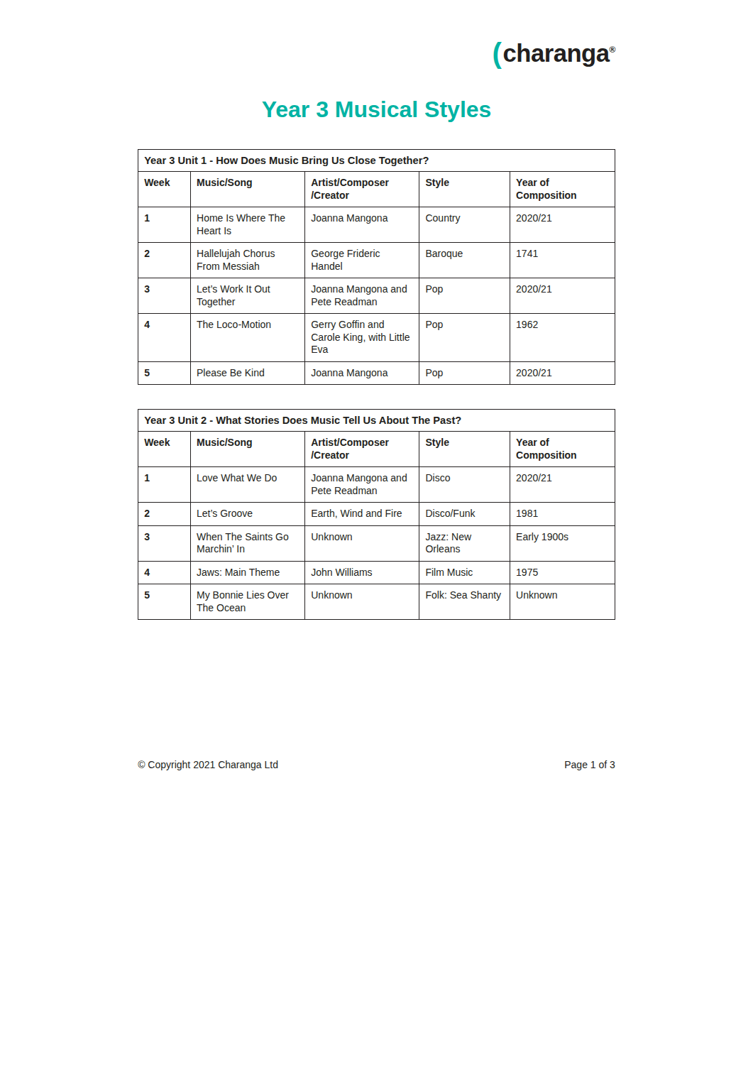(charanga®
Year 3 Musical Styles
Year 3 Unit 1 - How Does Music Bring Us Close Together?
| Week | Music/Song | Artist/Composer /Creator | Style | Year of Composition |
| --- | --- | --- | --- | --- |
| 1 | Home Is Where The Heart Is | Joanna Mangona | Country | 2020/21 |
| 2 | Hallelujah Chorus From Messiah | George Frideric Handel | Baroque | 1741 |
| 3 | Let’s Work It Out Together | Joanna Mangona and Pete Readman | Pop | 2020/21 |
| 4 | The Loco-Motion | Gerry Goffin and Carole King, with Little Eva | Pop | 1962 |
| 5 | Please Be Kind | Joanna Mangona | Pop | 2020/21 |
Year 3 Unit 2 - What Stories Does Music Tell Us About The Past?
| Week | Music/Song | Artist/Composer /Creator | Style | Year of Composition |
| --- | --- | --- | --- | --- |
| 1 | Love What We Do | Joanna Mangona and Pete Readman | Disco | 2020/21 |
| 2 | Let’s Groove | Earth, Wind and Fire | Disco/Funk | 1981 |
| 3 | When The Saints Go Marchin’ In | Unknown | Jazz: New Orleans | Early 1900s |
| 4 | Jaws: Main Theme | John Williams | Film Music | 1975 |
| 5 | My Bonnie Lies Over The Ocean | Unknown | Folk: Sea Shanty | Unknown |
© Copyright 2021 Charanga Ltd Page 1 of 3